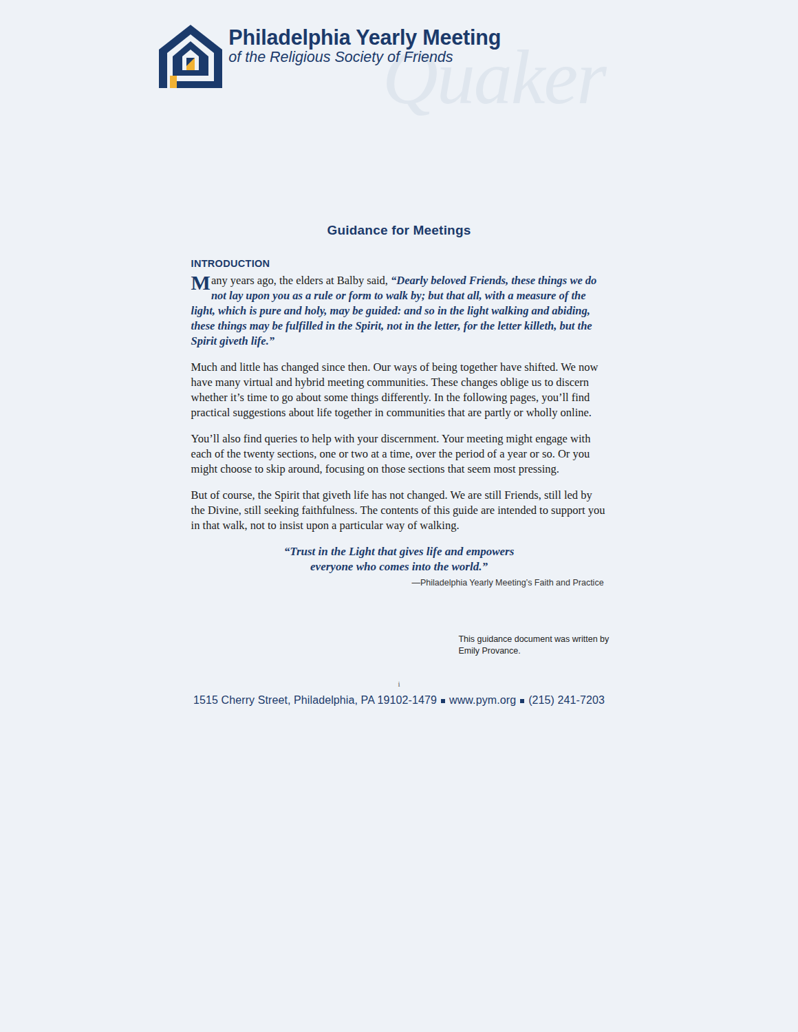Quaker
Philadelphia Yearly Meeting
of the Religious Society of Friends
Guidance for Meetings
INTRODUCTION
Many years ago, the elders at Balby said, “Dearly beloved Friends, these things we do not lay upon you as a rule or form to walk by; but that all, with a measure of the light, which is pure and holy, may be guided: and so in the light walking and abiding, these things may be fulfilled in the Spirit, not in the letter, for the letter killeth, but the Spirit giveth life.”
Much and little has changed since then. Our ways of being together have shifted. We now have many virtual and hybrid meeting communities. These changes oblige us to discern whether it’s time to go about some things differently. In the following pages, you’ll find practical suggestions about life together in communities that are partly or wholly online.
You’ll also find queries to help with your discernment. Your meeting might engage with each of the twenty sections, one or two at a time, over the period of a year or so. Or you might choose to skip around, focusing on those sections that seem most pressing.
But of course, the Spirit that giveth life has not changed. We are still Friends, still led by the Divine, still seeking faithfulness. The contents of this guide are intended to support you in that walk, not to insist upon a particular way of walking.
“Trust in the Light that gives life and empowers
everyone who comes into the world.”
—Philadelphia Yearly Meeting’s Faith and Practice
This guidance document was written by Emily Provance.
i
1515 Cherry Street, Philadelphia, PA 19102-1479 www.pym.org (215) 241-7203